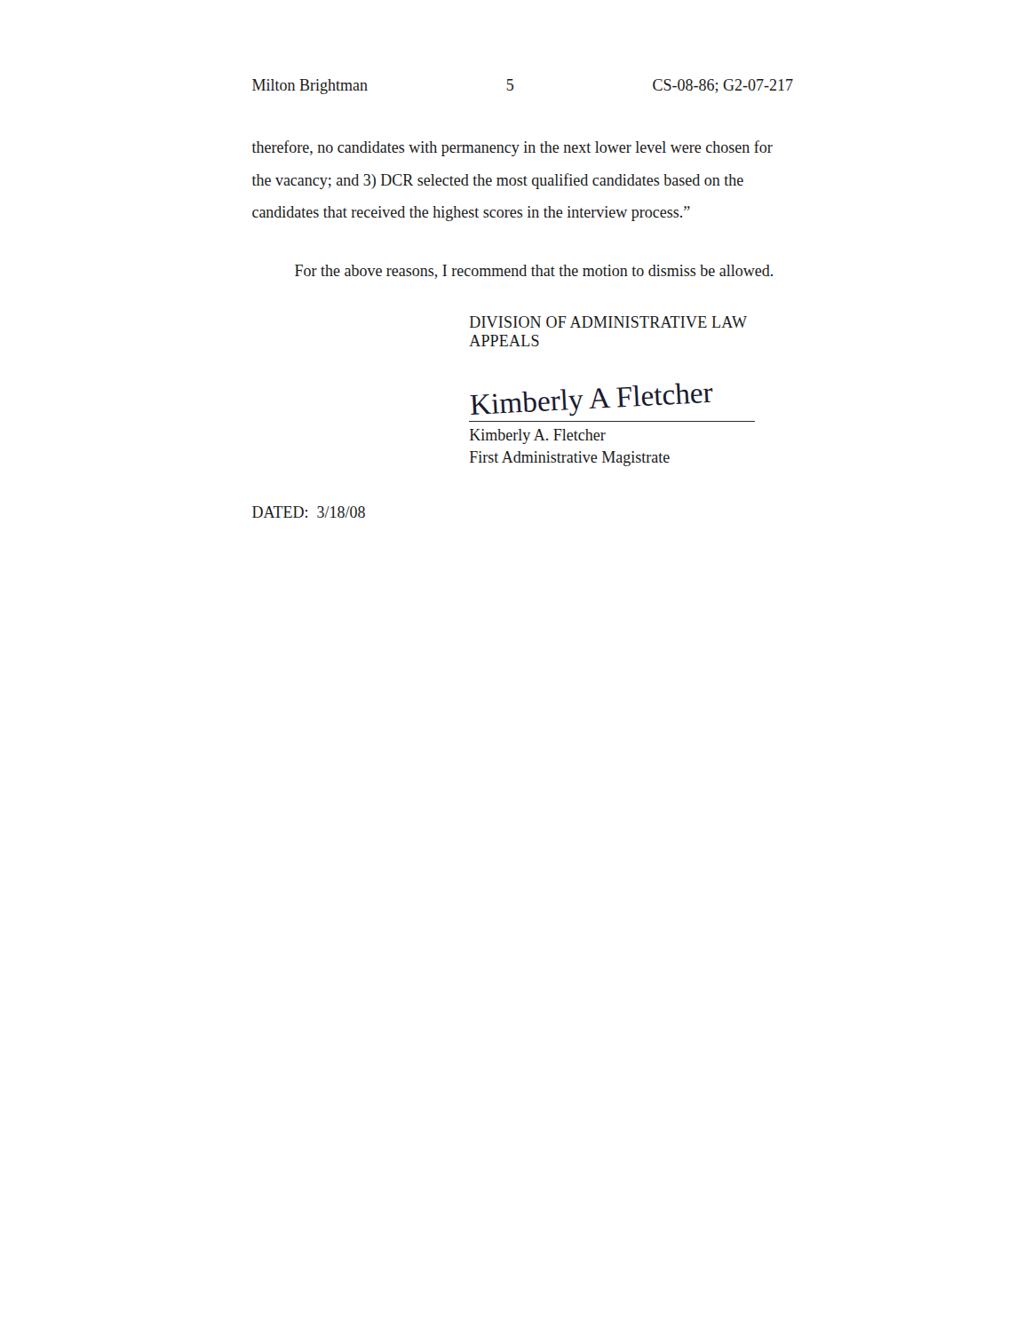Milton Brightman
5
CS-08-86; G2-07-217
therefore, no candidates with permanency in the next lower level were chosen for the vacancy; and 3) DCR selected the most qualified candidates based on the candidates that received the highest scores in the interview process.”
For the above reasons, I recommend that the motion to dismiss be allowed.
DIVISION OF ADMINISTRATIVE LAW APPEALS
Kimberly A Fletcher
Kimberly A. Fletcher
First Administrative Magistrate
DATED: 3/18/08